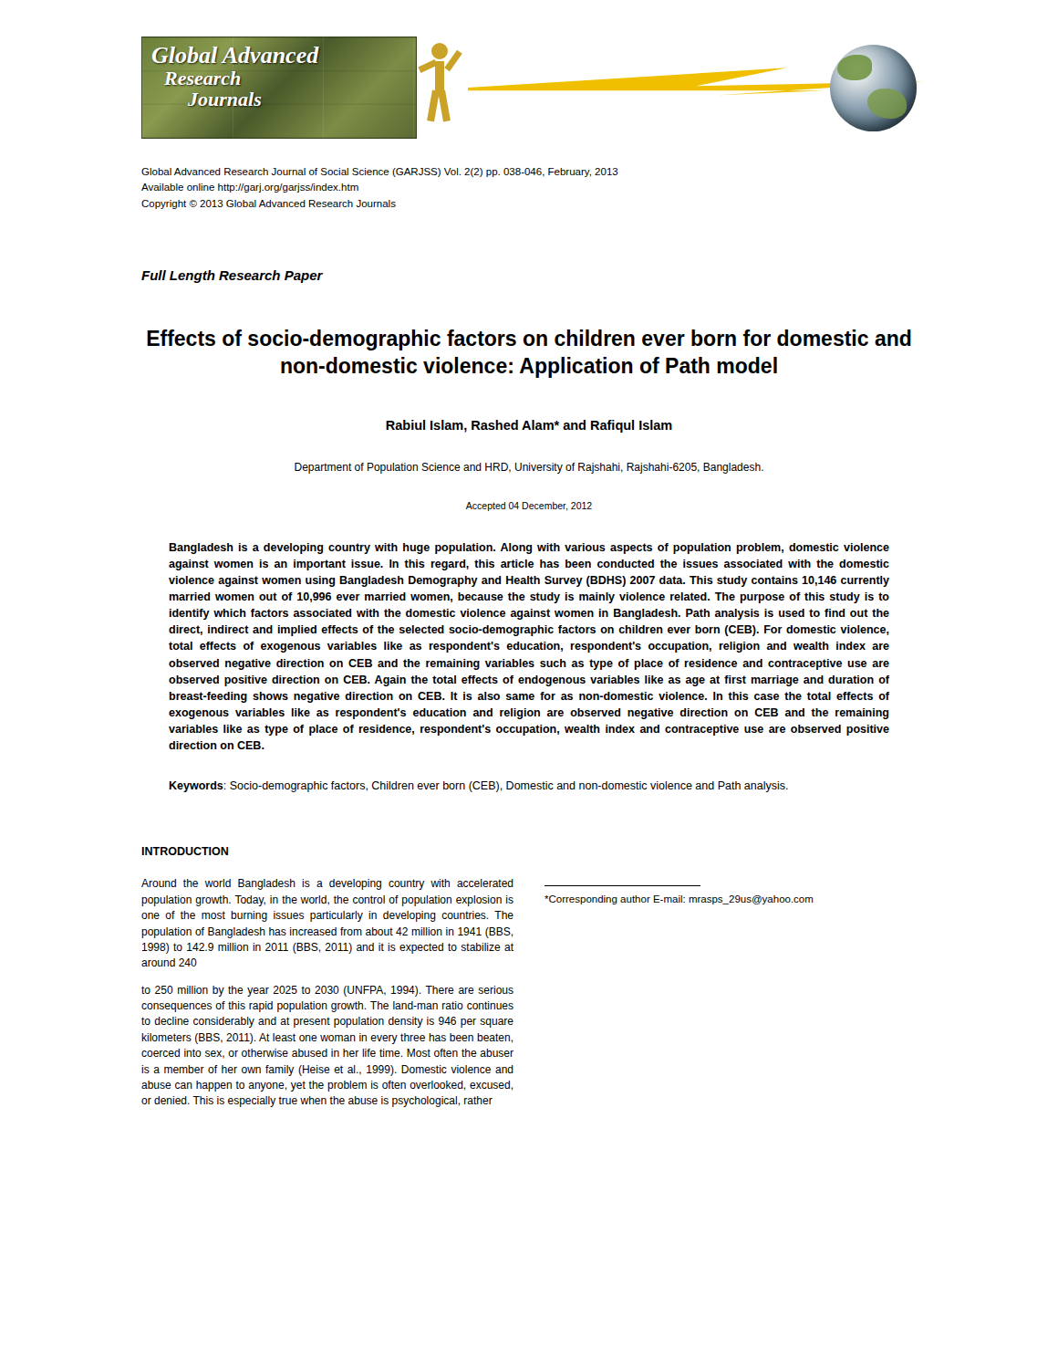Global Advanced Research Journals
Global Advanced Research Journal of Social Science (GARJSS) Vol. 2(2) pp. 038-046, February, 2013
Available online http://garj.org/garjss/index.htm
Copyright © 2013 Global Advanced Research Journals
Full Length Research Paper
Effects of socio-demographic factors on children ever born for domestic and non-domestic violence: Application of Path model
Rabiul Islam, Rashed Alam* and Rafiqul Islam
Department of Population Science and HRD, University of Rajshahi, Rajshahi-6205, Bangladesh.
Accepted 04 December, 2012
Bangladesh is a developing country with huge population. Along with various aspects of population problem, domestic violence against women is an important issue. In this regard, this article has been conducted the issues associated with the domestic violence against women using Bangladesh Demography and Health Survey (BDHS) 2007 data. This study contains 10,146 currently married women out of 10,996 ever married women, because the study is mainly violence related. The purpose of this study is to identify which factors associated with the domestic violence against women in Bangladesh. Path analysis is used to find out the direct, indirect and implied effects of the selected socio-demographic factors on children ever born (CEB). For domestic violence, total effects of exogenous variables like as respondent's education, respondent's occupation, religion and wealth index are observed negative direction on CEB and the remaining variables such as type of place of residence and contraceptive use are observed positive direction on CEB. Again the total effects of endogenous variables like as age at first marriage and duration of breast-feeding shows negative direction on CEB. It is also same for as non-domestic violence. In this case the total effects of exogenous variables like as respondent's education and religion are observed negative direction on CEB and the remaining variables like as type of place of residence, respondent's occupation, wealth index and contraceptive use are observed positive direction on CEB.
Keywords: Socio-demographic factors, Children ever born (CEB), Domestic and non-domestic violence and Path analysis.
INTRODUCTION
Around the world Bangladesh is a developing country with accelerated population growth. Today, in the world, the control of population explosion is one of the most burning issues particularly in developing countries. The population of Bangladesh has increased from about 42 million in 1941 (BBS, 1998) to 142.9 million in 2011 (BBS, 2011) and it is expected to stabilize at around 240
to 250 million by the year 2025 to 2030 (UNFPA, 1994). There are serious consequences of this rapid population growth. The land-man ratio continues to decline considerably and at present population density is 946 per square kilometers (BBS, 2011). At least one woman in every three has been beaten, coerced into sex, or otherwise abused in her life time. Most often the abuser is a member of her own family (Heise et al., 1999). Domestic violence and abuse can happen to anyone, yet the problem is often overlooked, excused, or denied. This is especially true when the abuse is psychological, rather
*Corresponding author E-mail: mrasps_29us@yahoo.com